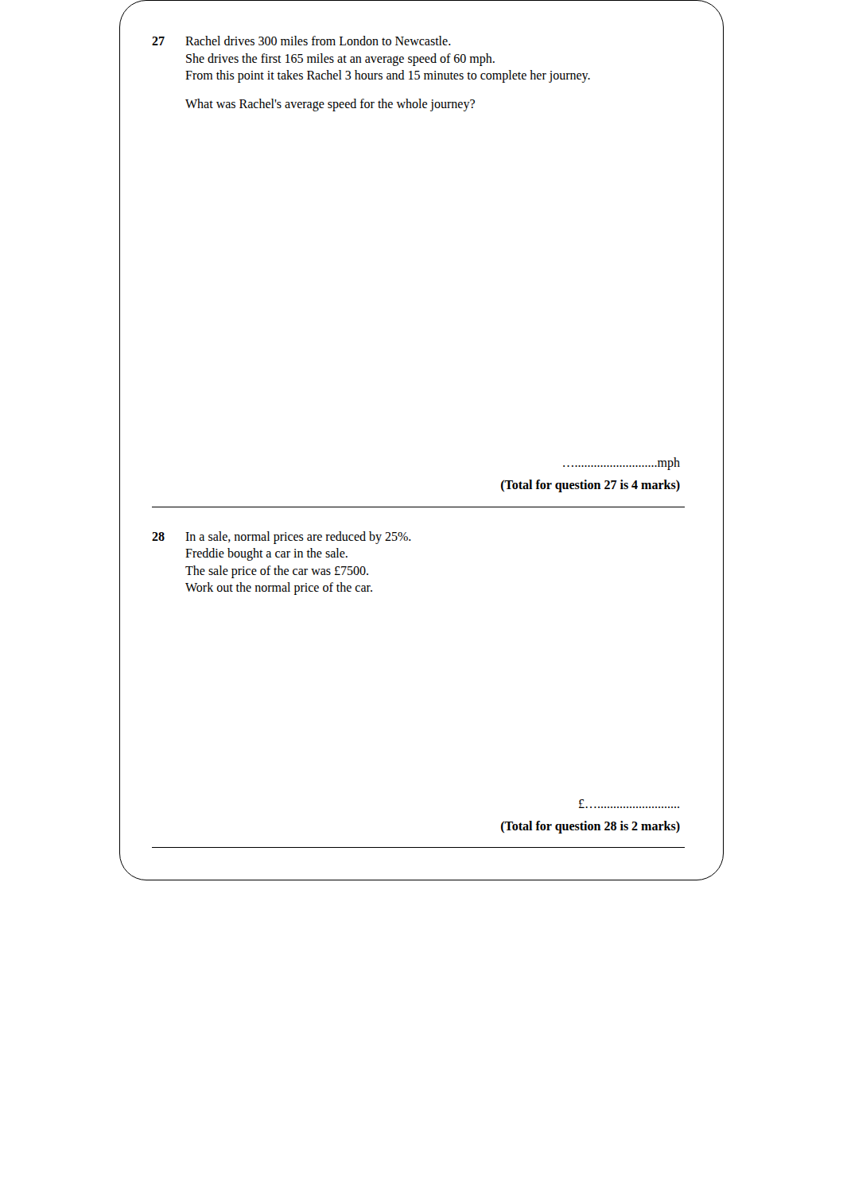27
Rachel drives 300 miles from London to Newcastle.
She drives the first 165 miles at an average speed of 60 mph.
From this point it takes Rachel 3 hours and 15 minutes to complete her journey.
What was Rachel's average speed for the whole journey?
…..........................mph
(Total for question 27 is 4 marks)
28
In a sale, normal prices are reduced by 25%.
Freddie bought a car in the sale.
The sale price of the car was £7500.
Work out the normal price of the car.
£…..........................
(Total for question 28 is 2 marks)